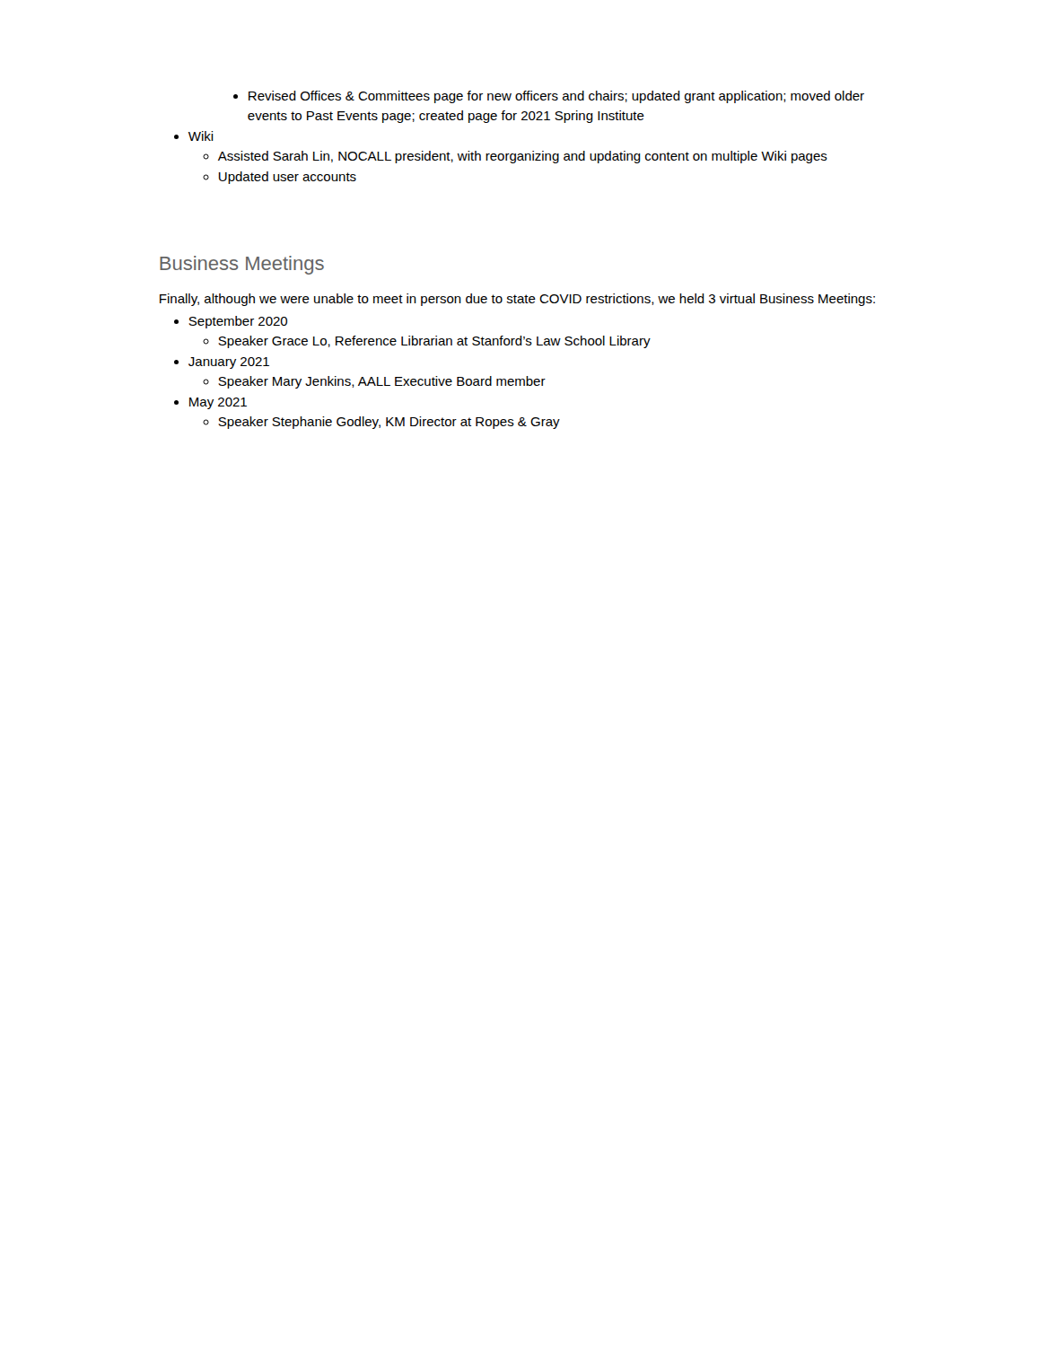Revised Offices & Committees page for new officers and chairs; updated grant application; moved older events to Past Events page; created page for 2021 Spring Institute
Wiki
Assisted Sarah Lin, NOCALL president, with reorganizing and updating content on multiple Wiki pages
Updated user accounts
Business Meetings
Finally, although we were unable to meet in person due to state COVID restrictions, we held 3 virtual Business Meetings:
September 2020
Speaker Grace Lo, Reference Librarian at Stanford’s Law School Library
January 2021
Speaker Mary Jenkins, AALL Executive Board member
May 2021
Speaker Stephanie Godley, KM Director at Ropes & Gray